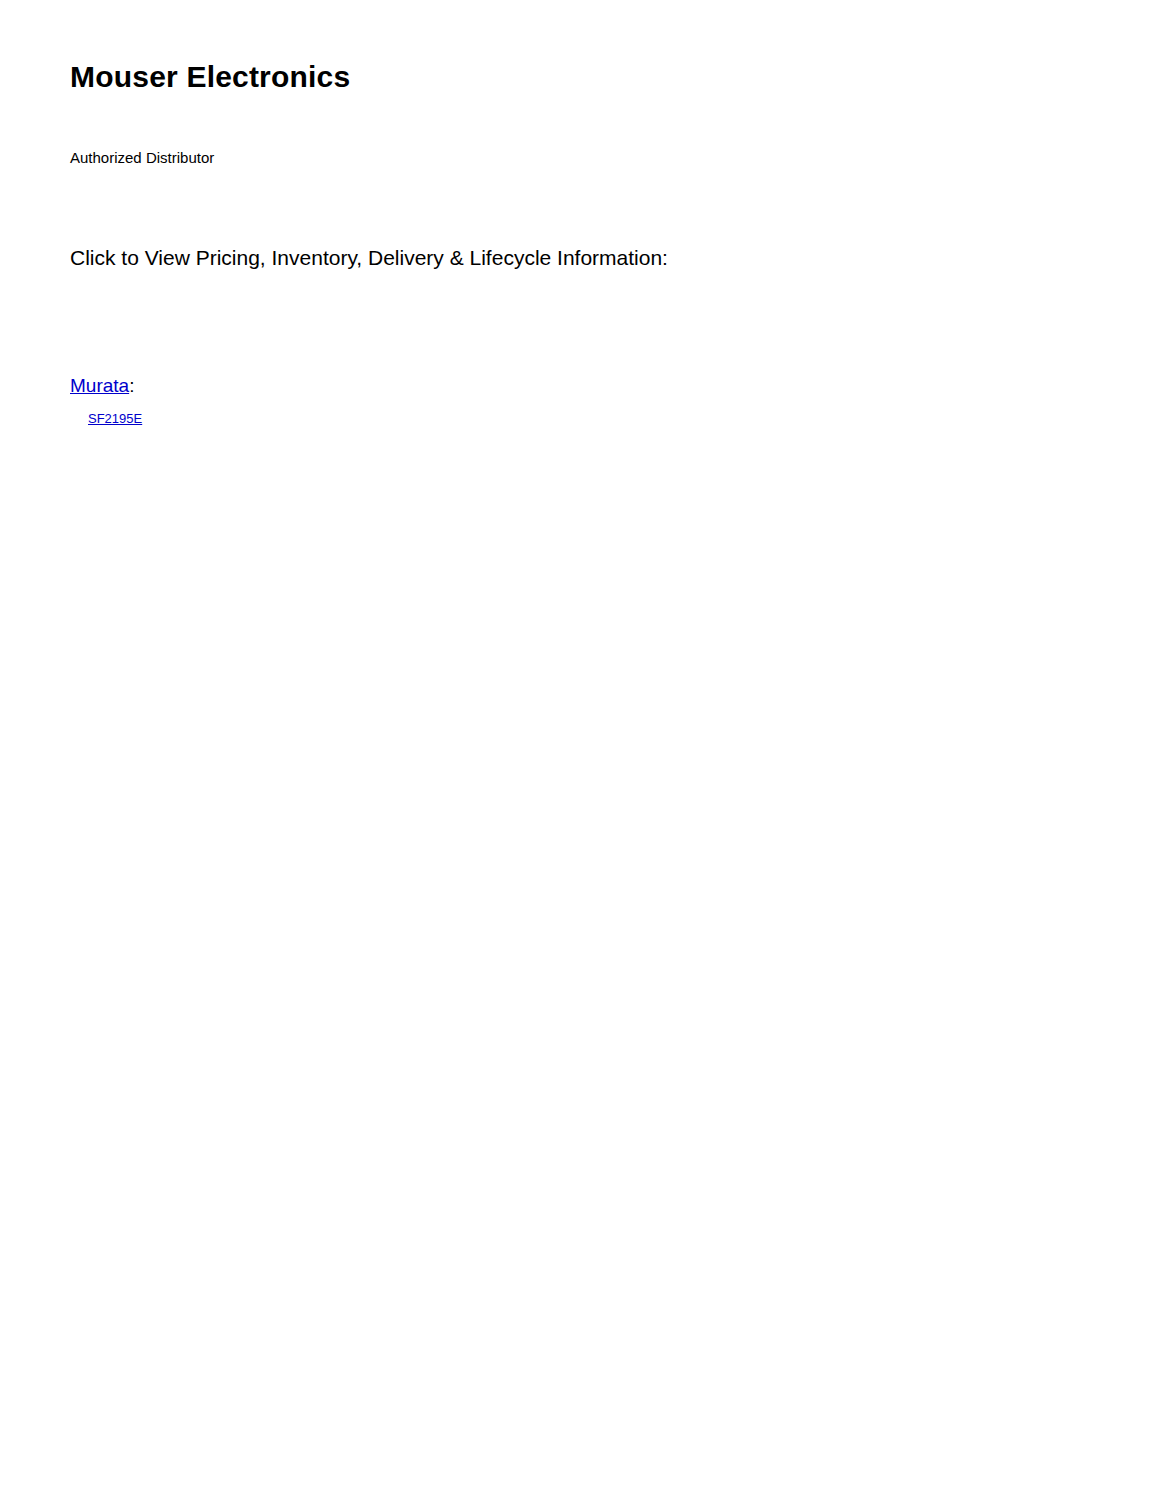Mouser Electronics
Authorized Distributor
Click to View Pricing, Inventory, Delivery & Lifecycle Information:
Murata:
SF2195E